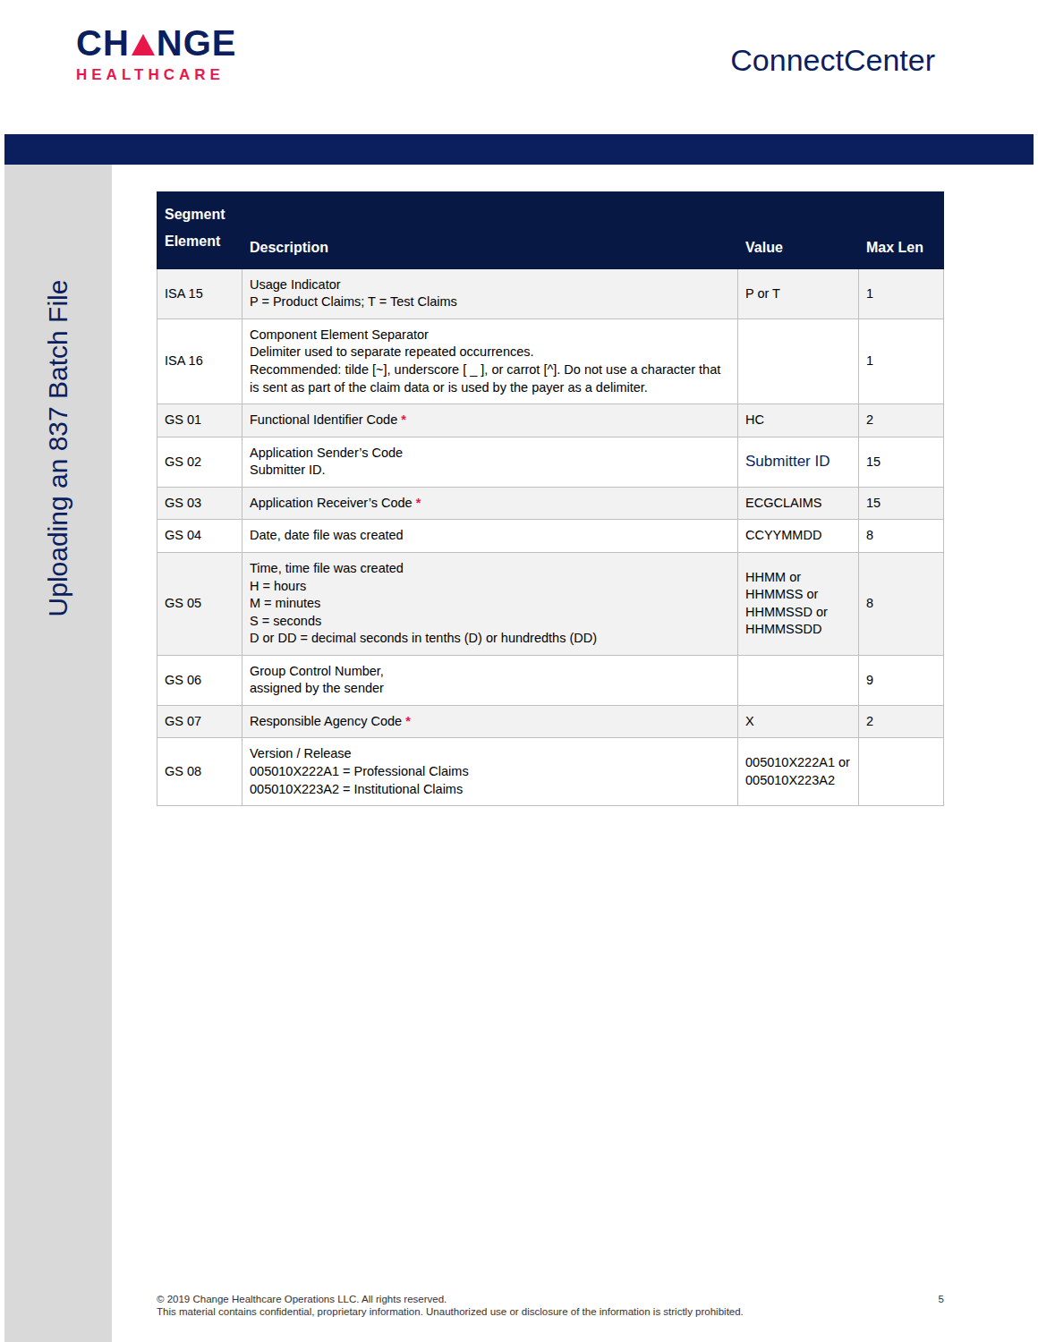CH NGE
HEALTHCARE
ConnectCenter
Uploading an 837 Batch File
| Segment Element | Description | Value | Max Len |
| --- | --- | --- | --- |
| ISA 15 | Usage Indicator P = Product Claims; T = Test Claims | P or T | 1 |
| ISA 16 | Component Element Separator Delimiter used to separate repeated occurrences. Recommended: tilde [~], underscore [ _ ], or carrot [^]. Do not use a character that is sent as part of the claim data or is used by the payer as a delimiter. | | 1 |
| GS 01 | Functional Identifier Code * | HC | 2 |
| GS 02 | Application Sender’s Code Submitter ID. | Submitter ID | 15 |
| GS 03 | Application Receiver’s Code * | ECGCLAIMS | 15 |
| GS 04 | Date, date file was created | CCYYMMDD | 8 |
| GS 05 | Time, time file was created H = hours M = minutes S = seconds D or DD = decimal seconds in tenths (D) or hundredths (DD) | HHMM or HHMMSS or HHMMSSD or HHMMSSDD | 8 |
| GS 06 | Group Control Number, assigned by the sender | | 9 |
| GS 07 | Responsible Agency Code * | X | 2 |
| GS 08 | Version / Release 005010X222A1 = Professional Claims 005010X223A2 = Institutional Claims | 005010X222A1 or 005010X223A2 | |
© 2019 Change Healthcare Operations LLC. All rights reserved. 5
This material contains confidential, proprietary information. Unauthorized use or disclosure of the information is strictly prohibited.